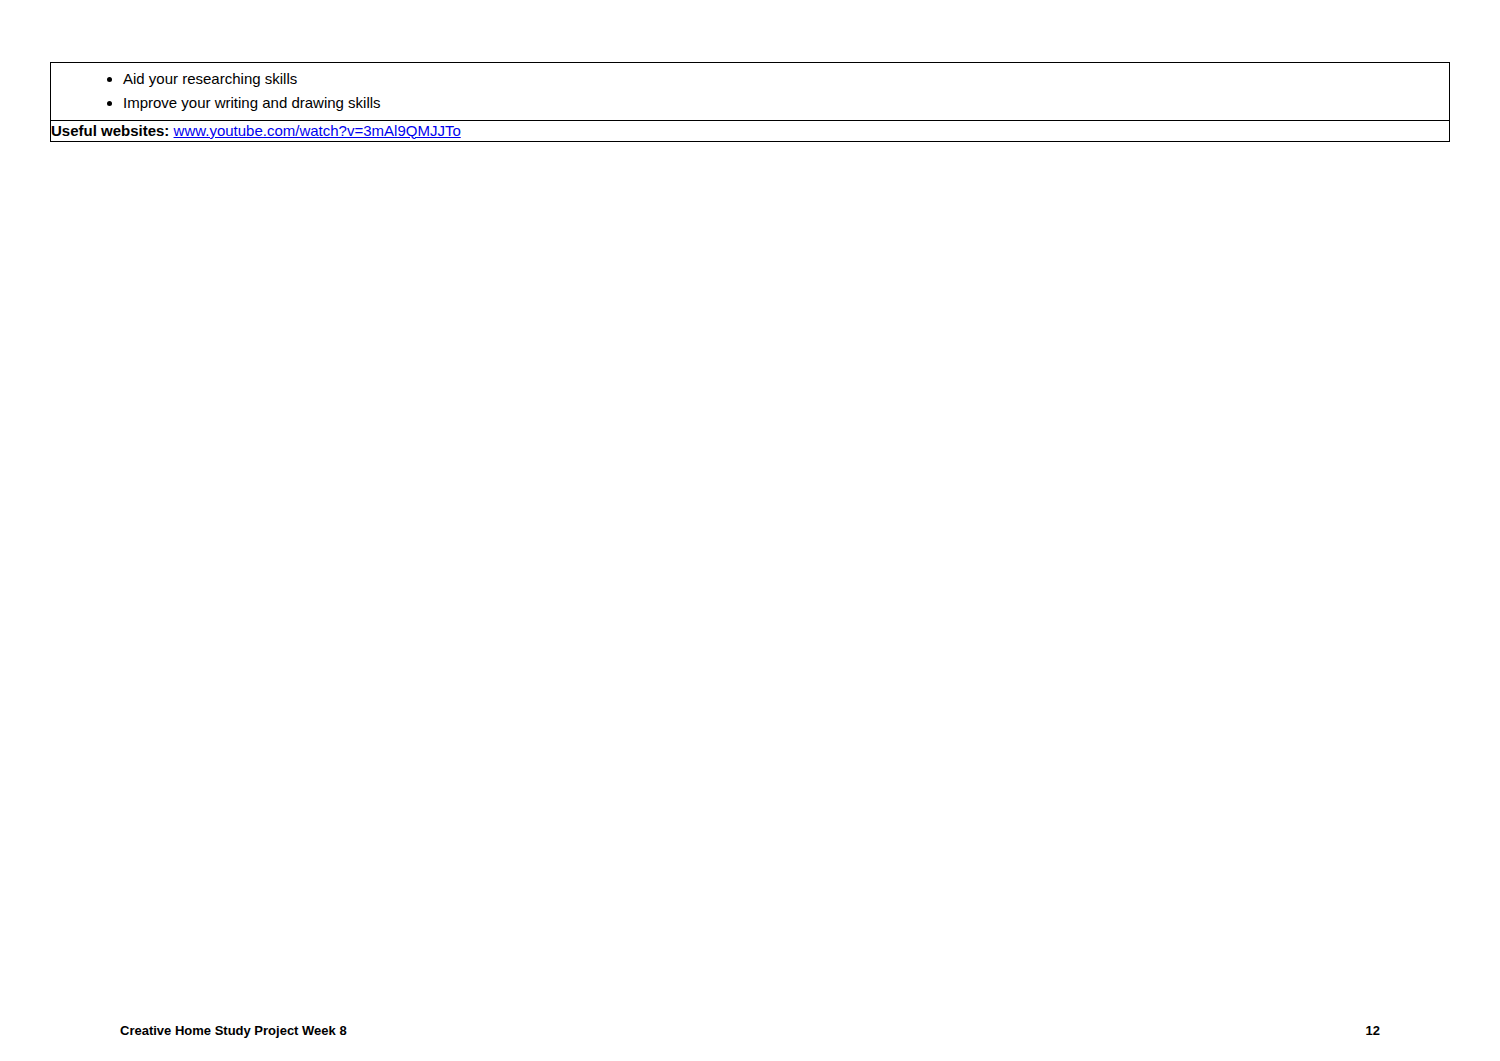| Aid your researching skills Improve your writing and drawing skills |
| Useful websites: www.youtube.com/watch?v=3mAl9QMJJTo |
Creative Home Study Project Week 8 12